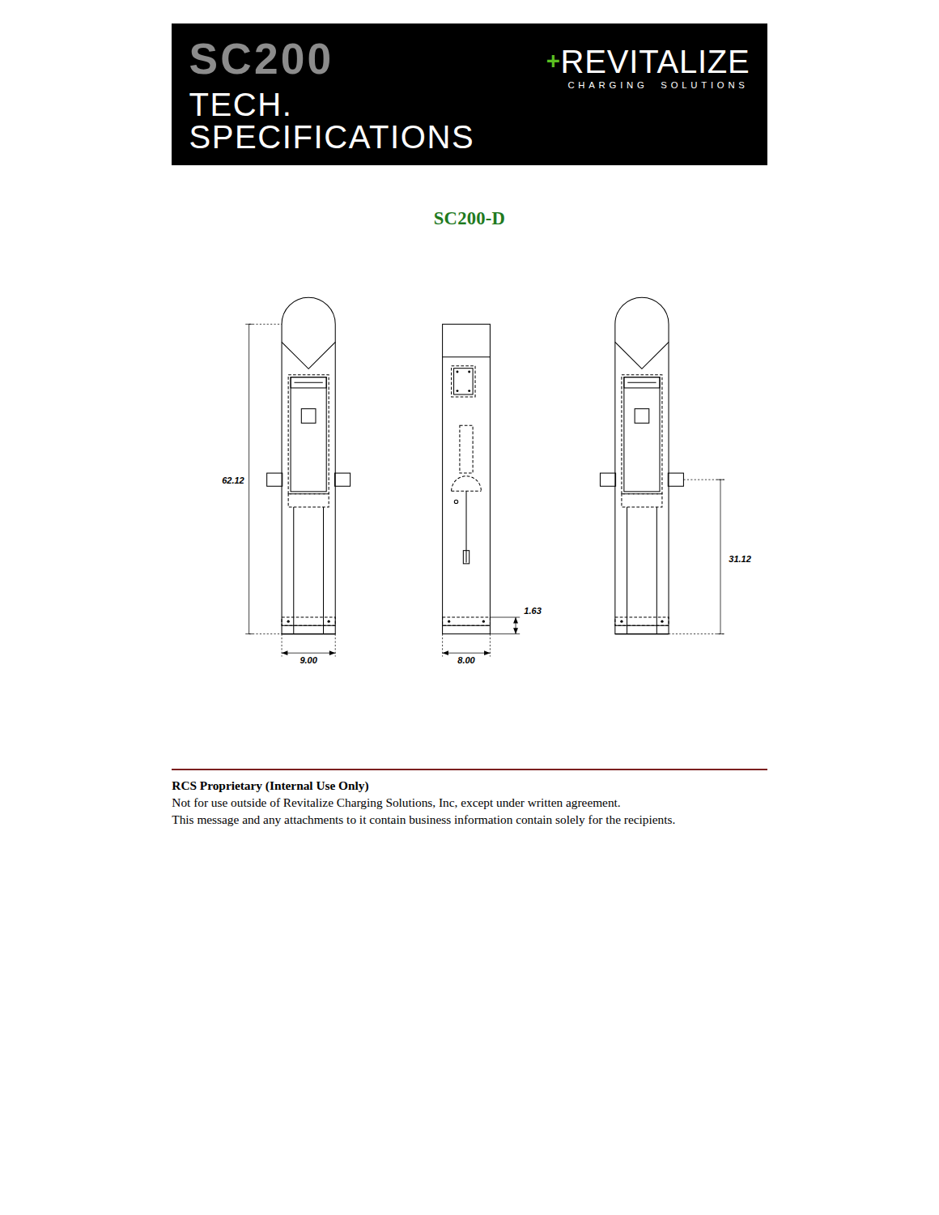SC200
TECH. SPECIFICATIONS
+REVITALIZE
CHARGING SOLUTIONS
SC200-D
62.12 9.00 1.63 8.00 31.12
RCS Proprietary (Internal Use Only)
Not for use outside of Revitalize Charging Solutions, Inc, except under written agreement.
This message and any attachments to it contain business information contain solely for the recipients.